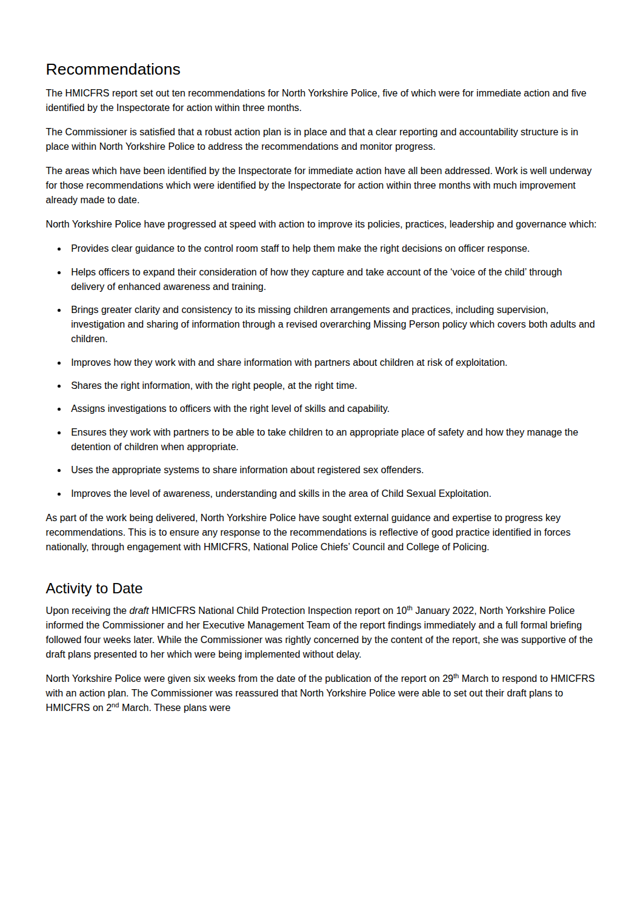Recommendations
The HMICFRS report set out ten recommendations for North Yorkshire Police, five of which were for immediate action and five identified by the Inspectorate for action within three months.
The Commissioner is satisfied that a robust action plan is in place and that a clear reporting and accountability structure is in place within North Yorkshire Police to address the recommendations and monitor progress.
The areas which have been identified by the Inspectorate for immediate action have all been addressed. Work is well underway for those recommendations which were identified by the Inspectorate for action within three months with much improvement already made to date.
North Yorkshire Police have progressed at speed with action to improve its policies, practices, leadership and governance which:
Provides clear guidance to the control room staff to help them make the right decisions on officer response.
Helps officers to expand their consideration of how they capture and take account of the ‘voice of the child’ through delivery of enhanced awareness and training.
Brings greater clarity and consistency to its missing children arrangements and practices, including supervision, investigation and sharing of information through a revised overarching Missing Person policy which covers both adults and children.
Improves how they work with and share information with partners about children at risk of exploitation.
Shares the right information, with the right people, at the right time.
Assigns investigations to officers with the right level of skills and capability.
Ensures they work with partners to be able to take children to an appropriate place of safety and how they manage the detention of children when appropriate.
Uses the appropriate systems to share information about registered sex offenders.
Improves the level of awareness, understanding and skills in the area of Child Sexual Exploitation.
As part of the work being delivered, North Yorkshire Police have sought external guidance and expertise to progress key recommendations. This is to ensure any response to the recommendations is reflective of good practice identified in forces nationally, through engagement with HMICFRS, National Police Chiefs’ Council and College of Policing.
Activity to Date
Upon receiving the draft HMICFRS National Child Protection Inspection report on 10th January 2022, North Yorkshire Police informed the Commissioner and her Executive Management Team of the report findings immediately and a full formal briefing followed four weeks later. While the Commissioner was rightly concerned by the content of the report, she was supportive of the draft plans presented to her which were being implemented without delay.
North Yorkshire Police were given six weeks from the date of the publication of the report on 29th March to respond to HMICFRS with an action plan. The Commissioner was reassured that North Yorkshire Police were able to set out their draft plans to HMICFRS on 2nd March. These plans were